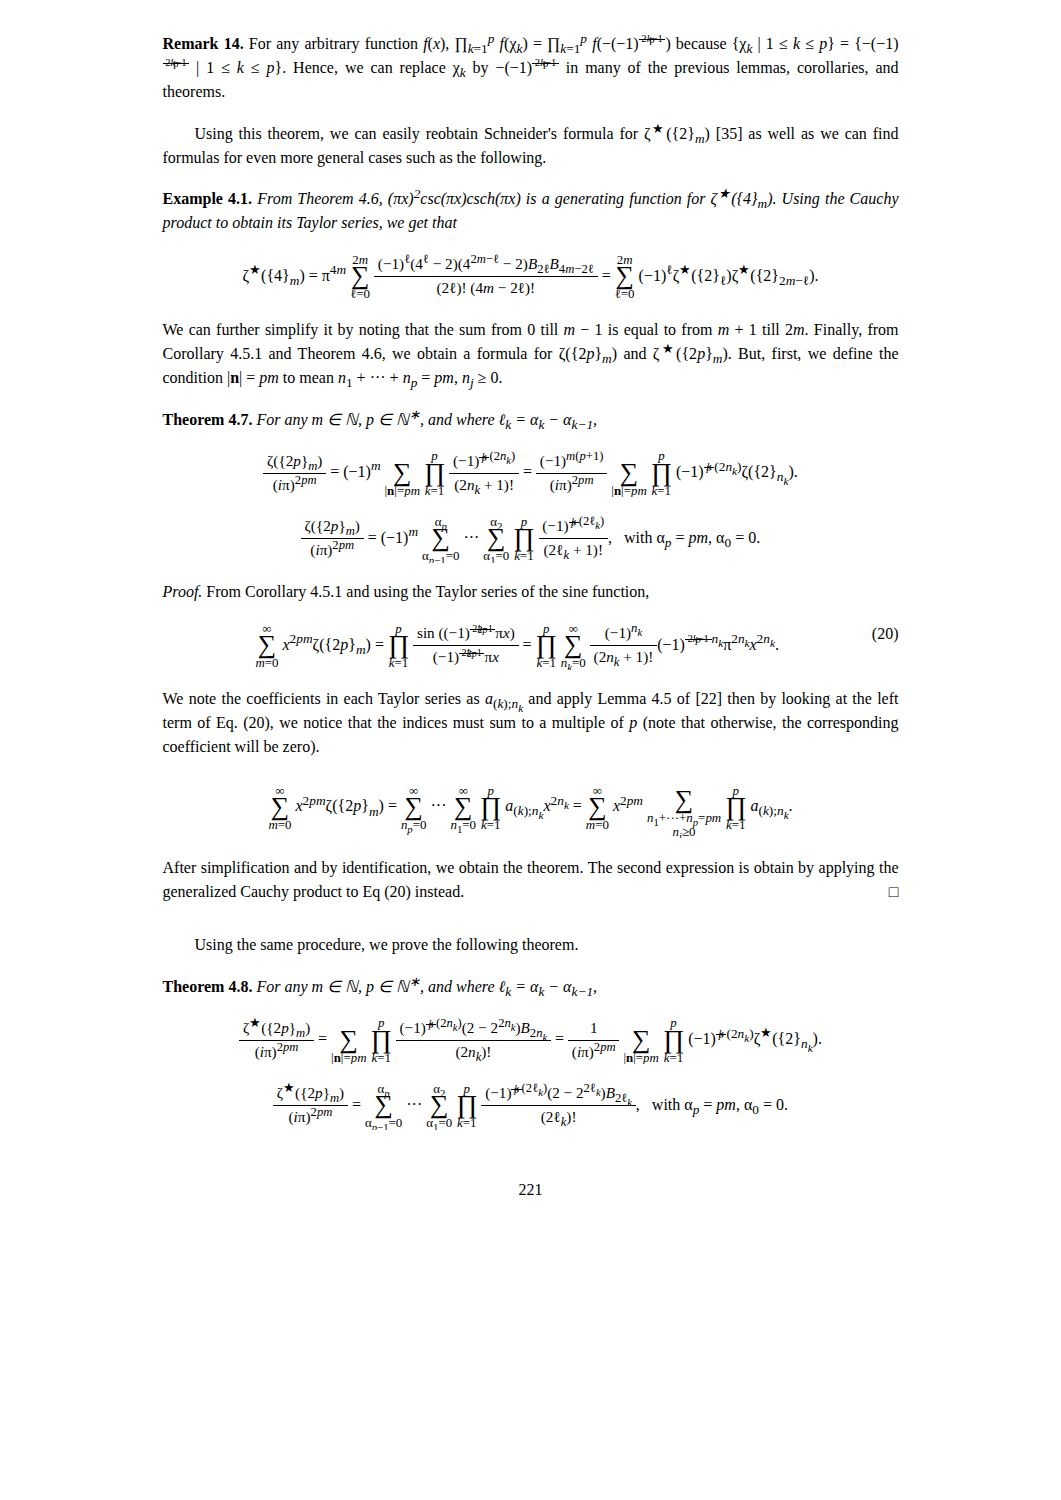Remark 14. For any arbitrary function f(x), ∏k=1p f(χk) = ∏k=1p f(−(−1)2k−1 p) because {χk | 1 ≤ k ≤ p} = {−(−1)2k−1 p | 1 ≤ k ≤ p}. Hence, we can replace χk by −(−1)2k−1 p in many of the previous lemmas, corollaries, and theorems.
Using this theorem, we can easily reobtain Schneider's formula for ζ★({2}m) [35] as well as we can find formulas for even more general cases such as the following.
Example 4.1. From Theorem 4.6, (πx)2csc(πx)csch(πx) is a generating function for ζ★({4}m). Using the Cauchy product to obtain its Taylor series, we get that
ζ★({4}m) = π4m 2m∑ℓ=0 (−1)ℓ(4ℓ − 2)(42m−ℓ − 2)B2ℓB4m−2ℓ(2ℓ)! (4m − 2ℓ)! = 2m∑ℓ=0 (−1)ℓζ★({2}ℓ)ζ★({2}2m−ℓ).
We can further simplify it by noting that the sum from 0 till m − 1 is equal to from m + 1 till 2m. Finally, from Corollary 4.5.1 and Theorem 4.6, we obtain a formula for ζ({2p}m) and ζ★({2p}m). But, first, we define the condition |n| = pm to mean n1 + ··· + np = pm, nj ≥ 0.
Theorem 4.7. For any m ∈ ℕ, p ∈ ℕ∗, and where ℓk = αk − αk−1,
ζ({2p}m)(iπ)2pm = (−1)m ∑|n|=pm p∏k=1 (−1)kp(2nk)(2nk + 1)! = (−1)m(p+1)(iπ)2pm ∑|n|=pm p∏k=1 (−1)kp(2nk)ζ({2}nk).
ζ({2p}m)(iπ)2pm = (−1)m αp∑αp−1=0 ··· α2∑α1=0 p∏k=1 (−1)kp(2ℓk)(2ℓk + 1)!, with αp = pm, α0 = 0.
Proof. From Corollary 4.5.1 and using the Taylor series of the sine function,
∞∑m=0 x2pmζ({2p}m) = p∏k=1 sin ((−1)2k−12pπx)(−1)2k−12pπx = p∏k=1 ∞∑nk=0 (−1)nk(2nk + 1)!(−1)2k−1 p nkπ2nkx2nk. (20)
We note the coefficients in each Taylor series as a(k);nk and apply Lemma 4.5 of [22] then by looking at the left term of Eq. (20), we notice that the indices must sum to a multiple of p (note that otherwise, the corresponding coefficient will be zero).
∞∑m=0 x2pmζ({2p}m) = ∞∑np=0 ··· ∞∑n1=0 p∏k=1 a(k);nkx2nk = ∞∑m=0 x2pm ∑n1+···+np=pm
nj≥0 p∏k=1 a(k);nk.
After simplification and by identification, we obtain the theorem. The second expression is obtain by applying the generalized Cauchy product to Eq (20) instead. □
Using the same procedure, we prove the following theorem.
Theorem 4.8. For any m ∈ ℕ, p ∈ ℕ∗, and where ℓk = αk − αk−1,
ζ★({2p}m)(iπ)2pm = ∑|n|=pm p∏k=1 (−1)kp(2nk)(2 − 22nk)B2nk(2nk)! = 1(iπ)2pm ∑|n|=pm p∏k=1 (−1)kp(2nk)ζ★({2}nk).
ζ★({2p}m)(iπ)2pm = αp∑αp−1=0 ··· α2∑α1=0 p∏k=1 (−1)kp(2ℓk)(2 − 22ℓk)B2ℓk(2ℓk)!, with αp = pm, α0 = 0.
221